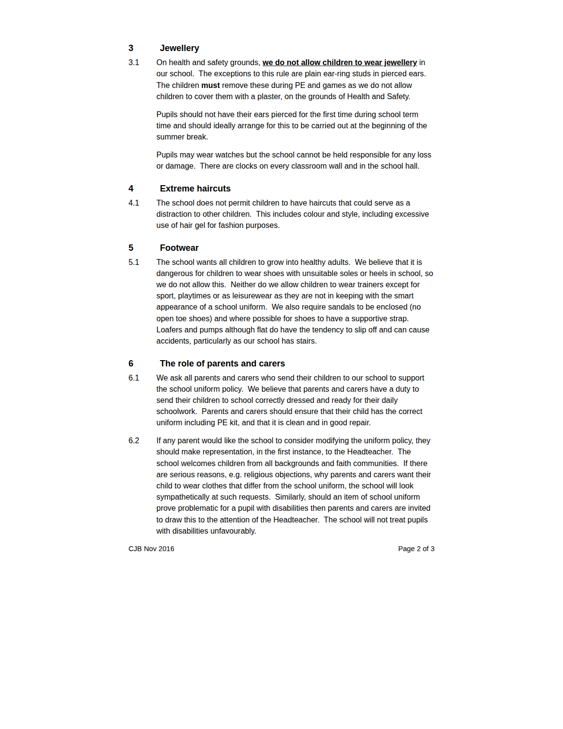3
Jewellery
3.1
On health and safety grounds, we do not allow children to wear jewellery in our school. The exceptions to this rule are plain ear-ring studs in pierced ears. The children must remove these during PE and games as we do not allow children to cover them with a plaster, on the grounds of Health and Safety.
Pupils should not have their ears pierced for the first time during school term time and should ideally arrange for this to be carried out at the beginning of the summer break.
Pupils may wear watches but the school cannot be held responsible for any loss or damage. There are clocks on every classroom wall and in the school hall.
4
Extreme haircuts
4.1
The school does not permit children to have haircuts that could serve as a distraction to other children. This includes colour and style, including excessive use of hair gel for fashion purposes.
5
Footwear
5.1
The school wants all children to grow into healthy adults. We believe that it is dangerous for children to wear shoes with unsuitable soles or heels in school, so we do not allow this. Neither do we allow children to wear trainers except for sport, playtimes or as leisurewear as they are not in keeping with the smart appearance of a school uniform. We also require sandals to be enclosed (no open toe shoes) and where possible for shoes to have a supportive strap. Loafers and pumps although flat do have the tendency to slip off and can cause accidents, particularly as our school has stairs.
6
The role of parents and carers
6.1
We ask all parents and carers who send their children to our school to support the school uniform policy. We believe that parents and carers have a duty to send their children to school correctly dressed and ready for their daily schoolwork. Parents and carers should ensure that their child has the correct uniform including PE kit, and that it is clean and in good repair.
6.2
If any parent would like the school to consider modifying the uniform policy, they should make representation, in the first instance, to the Headteacher. The school welcomes children from all backgrounds and faith communities. If there are serious reasons, e.g. religious objections, why parents and carers want their child to wear clothes that differ from the school uniform, the school will look sympathetically at such requests. Similarly, should an item of school uniform prove problematic for a pupil with disabilities then parents and carers are invited to draw this to the attention of the Headteacher. The school will not treat pupils with disabilities unfavourably.
CJB Nov 2016
Page 2 of 3